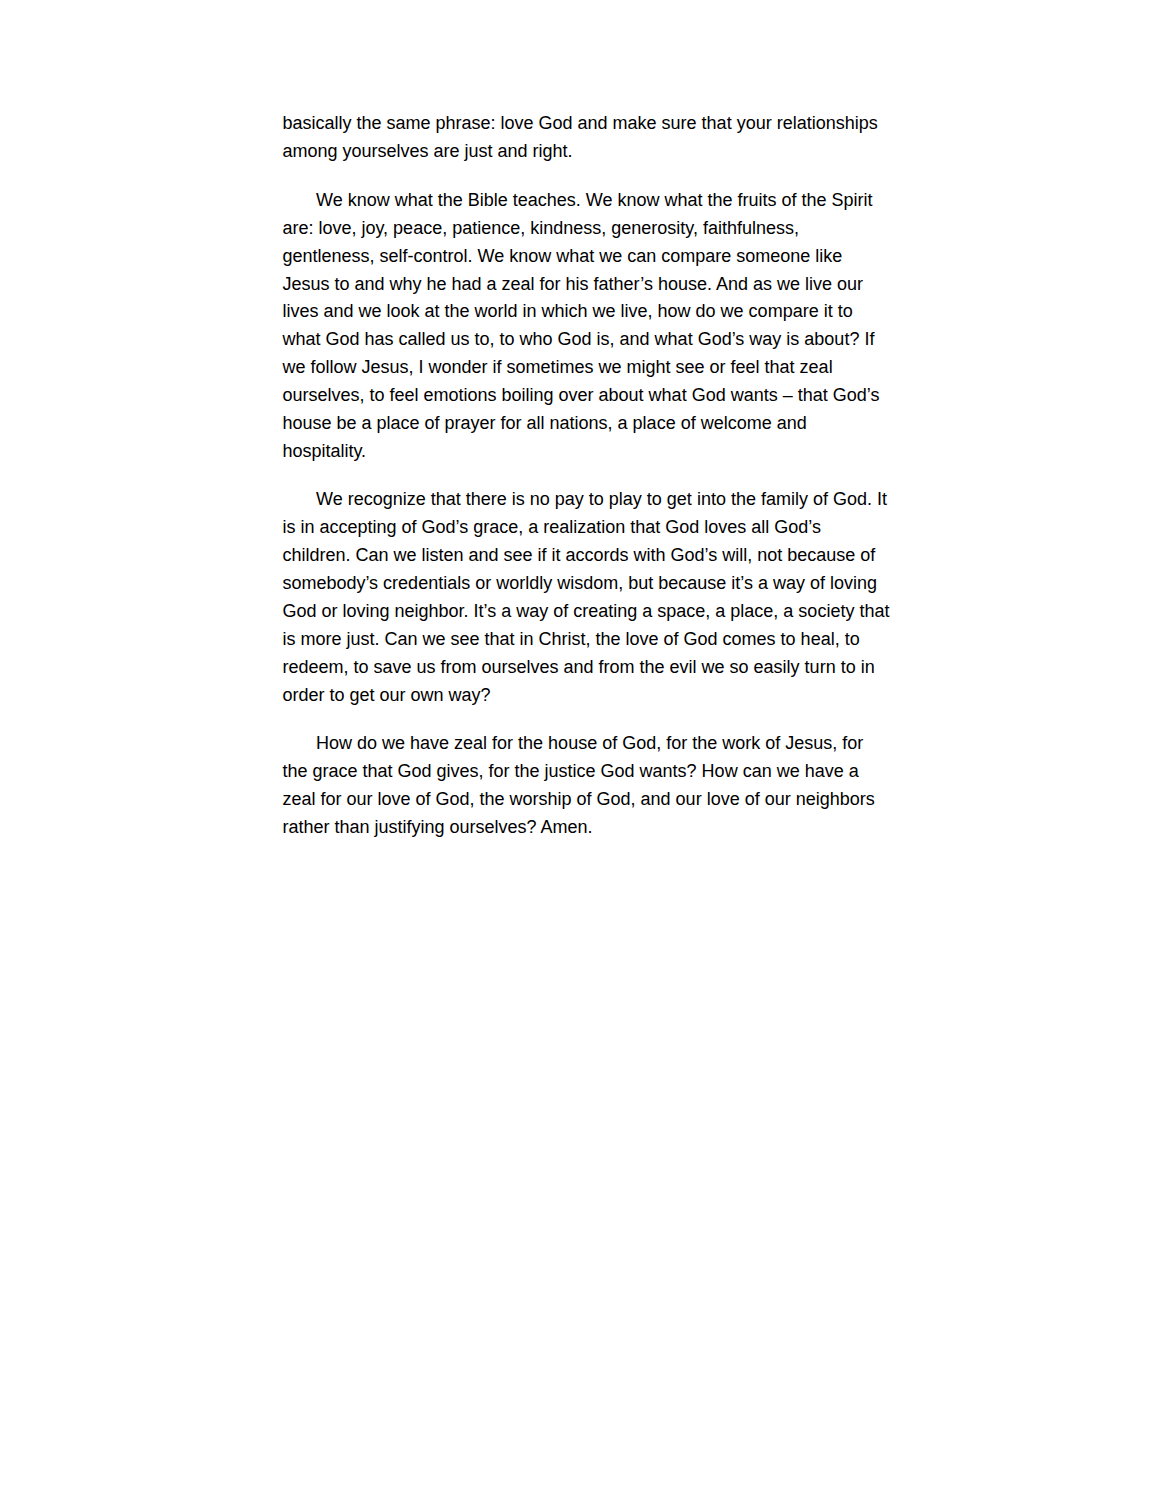basically the same phrase: love God and make sure that your relationships among yourselves are just and right.
We know what the Bible teaches. We know what the fruits of the Spirit are: love, joy, peace, patience, kindness, generosity, faithfulness, gentleness, self-control. We know what we can compare someone like Jesus to and why he had a zeal for his father’s house. And as we live our lives and we look at the world in which we live, how do we compare it to what God has called us to, to who God is, and what God’s way is about? If we follow Jesus, I wonder if sometimes we might see or feel that zeal ourselves, to feel emotions boiling over about what God wants – that God’s house be a place of prayer for all nations, a place of welcome and hospitality.
We recognize that there is no pay to play to get into the family of God. It is in accepting of God’s grace, a realization that God loves all God’s children. Can we listen and see if it accords with God’s will, not because of somebody’s credentials or worldly wisdom, but because it’s a way of loving God or loving neighbor. It’s a way of creating a space, a place, a society that is more just. Can we see that in Christ, the love of God comes to heal, to redeem, to save us from ourselves and from the evil we so easily turn to in order to get our own way?
How do we have zeal for the house of God, for the work of Jesus, for the grace that God gives, for the justice God wants? How can we have a zeal for our love of God, the worship of God, and our love of our neighbors rather than justifying ourselves? Amen.